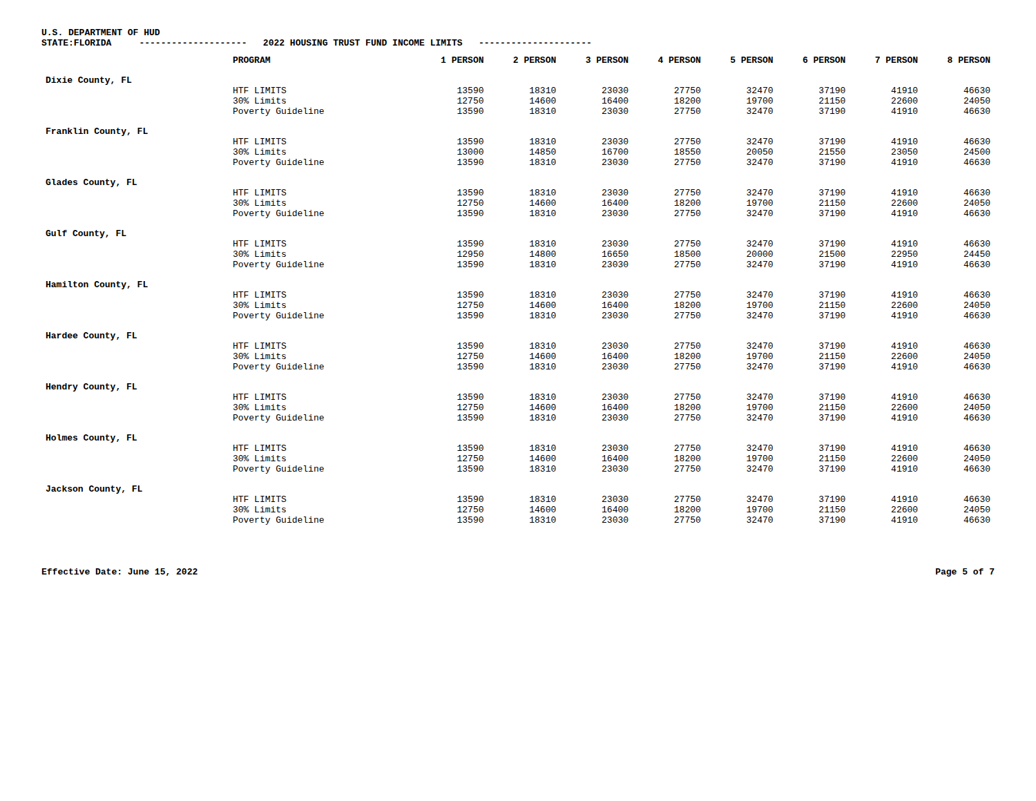U.S. DEPARTMENT OF HUD
STATE:FLORIDA
-------------------- 2022 HOUSING TRUST FUND INCOME LIMITS ---------------------
| | PROGRAM | 1 PERSON | 2 PERSON | 3 PERSON | 4 PERSON | 5 PERSON | 6 PERSON | 7 PERSON | 8 PERSON |
| --- | --- | --- | --- | --- | --- | --- | --- | --- | --- |
| Dixie County, FL |
| | HTF LIMITS | 13590 | 18310 | 23030 | 27750 | 32470 | 37190 | 41910 | 46630 |
| | 30% Limits | 12750 | 14600 | 16400 | 18200 | 19700 | 21150 | 22600 | 24050 |
| | Poverty Guideline | 13590 | 18310 | 23030 | 27750 | 32470 | 37190 | 41910 | 46630 |
| Franklin County, FL |
| | HTF LIMITS | 13590 | 18310 | 23030 | 27750 | 32470 | 37190 | 41910 | 46630 |
| | 30% Limits | 13000 | 14850 | 16700 | 18550 | 20050 | 21550 | 23050 | 24500 |
| | Poverty Guideline | 13590 | 18310 | 23030 | 27750 | 32470 | 37190 | 41910 | 46630 |
| Glades County, FL |
| | HTF LIMITS | 13590 | 18310 | 23030 | 27750 | 32470 | 37190 | 41910 | 46630 |
| | 30% Limits | 12750 | 14600 | 16400 | 18200 | 19700 | 21150 | 22600 | 24050 |
| | Poverty Guideline | 13590 | 18310 | 23030 | 27750 | 32470 | 37190 | 41910 | 46630 |
| Gulf County, FL |
| | HTF LIMITS | 13590 | 18310 | 23030 | 27750 | 32470 | 37190 | 41910 | 46630 |
| | 30% Limits | 12950 | 14800 | 16650 | 18500 | 20000 | 21500 | 22950 | 24450 |
| | Poverty Guideline | 13590 | 18310 | 23030 | 27750 | 32470 | 37190 | 41910 | 46630 |
| Hamilton County, FL |
| | HTF LIMITS | 13590 | 18310 | 23030 | 27750 | 32470 | 37190 | 41910 | 46630 |
| | 30% Limits | 12750 | 14600 | 16400 | 18200 | 19700 | 21150 | 22600 | 24050 |
| | Poverty Guideline | 13590 | 18310 | 23030 | 27750 | 32470 | 37190 | 41910 | 46630 |
| Hardee County, FL |
| | HTF LIMITS | 13590 | 18310 | 23030 | 27750 | 32470 | 37190 | 41910 | 46630 |
| | 30% Limits | 12750 | 14600 | 16400 | 18200 | 19700 | 21150 | 22600 | 24050 |
| | Poverty Guideline | 13590 | 18310 | 23030 | 27750 | 32470 | 37190 | 41910 | 46630 |
| Hendry County, FL |
| | HTF LIMITS | 13590 | 18310 | 23030 | 27750 | 32470 | 37190 | 41910 | 46630 |
| | 30% Limits | 12750 | 14600 | 16400 | 18200 | 19700 | 21150 | 22600 | 24050 |
| | Poverty Guideline | 13590 | 18310 | 23030 | 27750 | 32470 | 37190 | 41910 | 46630 |
| Holmes County, FL |
| | HTF LIMITS | 13590 | 18310 | 23030 | 27750 | 32470 | 37190 | 41910 | 46630 |
| | 30% Limits | 12750 | 14600 | 16400 | 18200 | 19700 | 21150 | 22600 | 24050 |
| | Poverty Guideline | 13590 | 18310 | 23030 | 27750 | 32470 | 37190 | 41910 | 46630 |
| Jackson County, FL |
| | HTF LIMITS | 13590 | 18310 | 23030 | 27750 | 32470 | 37190 | 41910 | 46630 |
| | 30% Limits | 12750 | 14600 | 16400 | 18200 | 19700 | 21150 | 22600 | 24050 |
| | Poverty Guideline | 13590 | 18310 | 23030 | 27750 | 32470 | 37190 | 41910 | 46630 |
Effective Date: June 15, 2022
Page 5 of 7